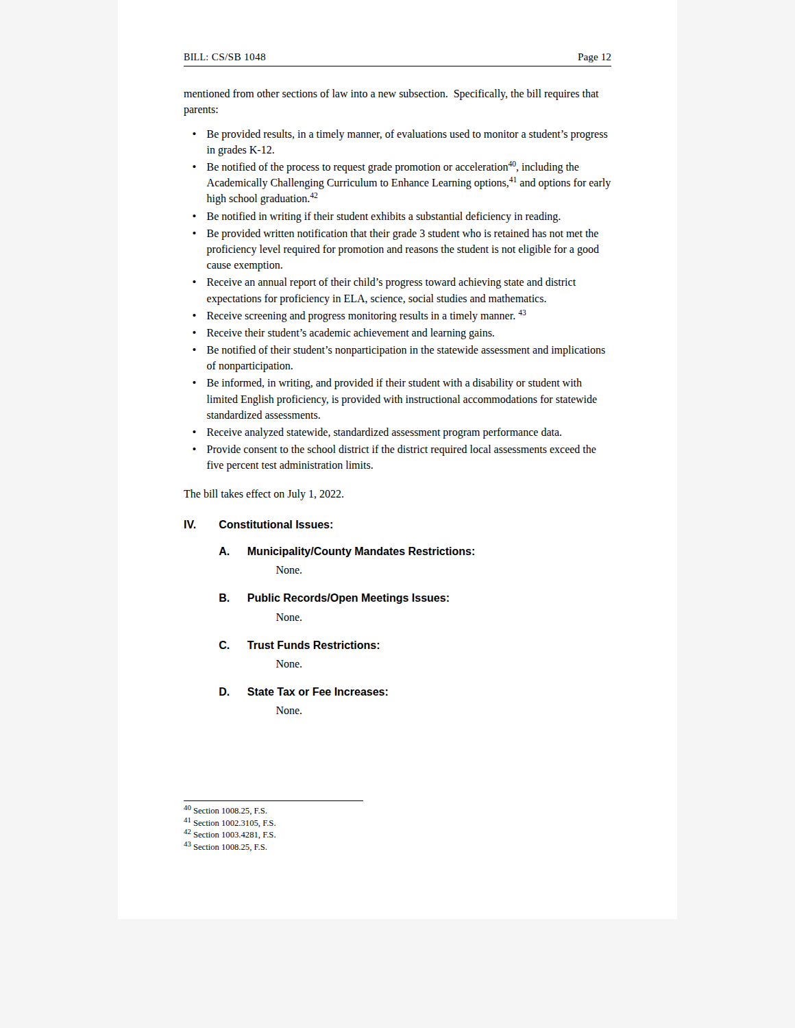BILL: CS/SB 1048
Page 12
mentioned from other sections of law into a new subsection. Specifically, the bill requires that parents:
Be provided results, in a timely manner, of evaluations used to monitor a student’s progress in grades K-12.
Be notified of the process to request grade promotion or acceleration40, including the Academically Challenging Curriculum to Enhance Learning options,41 and options for early high school graduation.42
Be notified in writing if their student exhibits a substantial deficiency in reading.
Be provided written notification that their grade 3 student who is retained has not met the proficiency level required for promotion and reasons the student is not eligible for a good cause exemption.
Receive an annual report of their child’s progress toward achieving state and district expectations for proficiency in ELA, science, social studies and mathematics.
Receive screening and progress monitoring results in a timely manner. 43
Receive their student’s academic achievement and learning gains.
Be notified of their student’s nonparticipation in the statewide assessment and implications of nonparticipation.
Be informed, in writing, and provided if their student with a disability or student with limited English proficiency, is provided with instructional accommodations for statewide standardized assessments.
Receive analyzed statewide, standardized assessment program performance data.
Provide consent to the school district if the district required local assessments exceed the five percent test administration limits.
The bill takes effect on July 1, 2022.
IV. Constitutional Issues:
A. Municipality/County Mandates Restrictions:
None.
B. Public Records/Open Meetings Issues:
None.
C. Trust Funds Restrictions:
None.
D. State Tax or Fee Increases:
None.
40 Section 1008.25, F.S.
41 Section 1002.3105, F.S.
42 Section 1003.4281, F.S.
43 Section 1008.25, F.S.